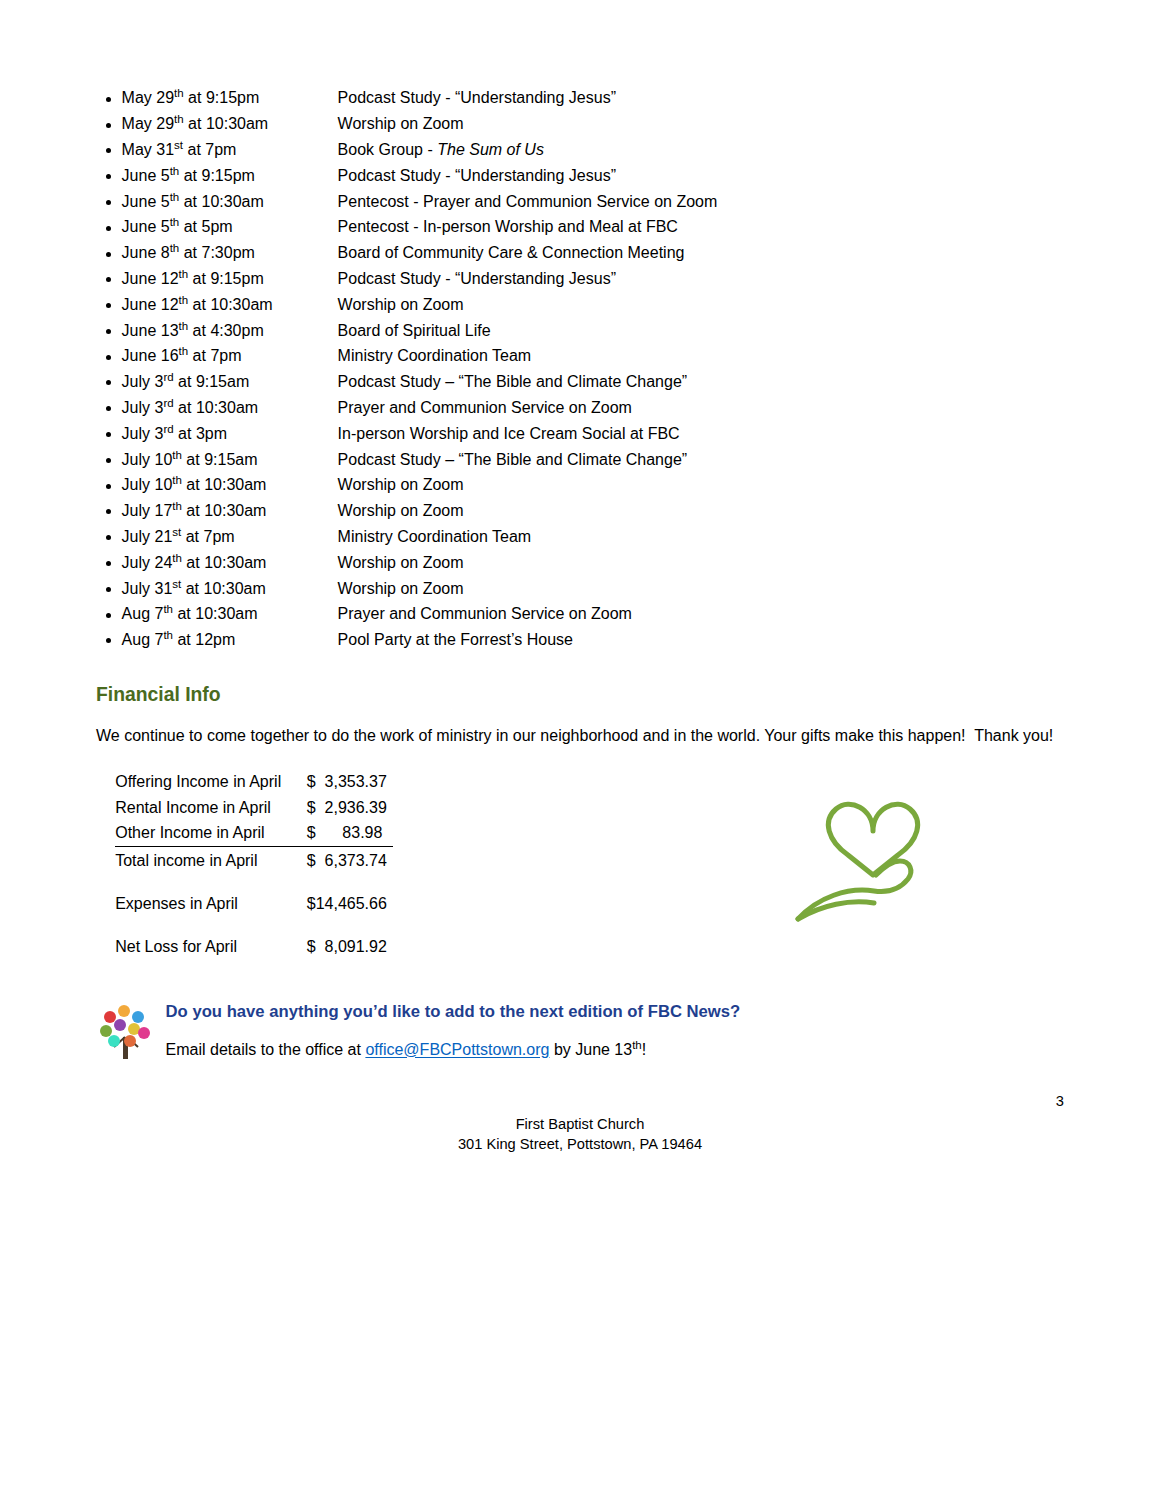May 29th at 9:15pm Podcast Study - “Understanding Jesus”
May 29th at 10:30am Worship on Zoom
May 31st at 7pm Book Group - The Sum of Us
June 5th at 9:15pm Podcast Study - “Understanding Jesus”
June 5th at 10:30am Pentecost - Prayer and Communion Service on Zoom
June 5th at 5pm Pentecost - In-person Worship and Meal at FBC
June 8th at 7:30pm Board of Community Care & Connection Meeting
June 12th at 9:15pm Podcast Study - “Understanding Jesus”
June 12th at 10:30am Worship on Zoom
June 13th at 4:30pm Board of Spiritual Life
June 16th at 7pm Ministry Coordination Team
July 3rd at 9:15am Podcast Study – “The Bible and Climate Change”
July 3rd at 10:30am Prayer and Communion Service on Zoom
July 3rd at 3pm In-person Worship and Ice Cream Social at FBC
July 10th at 9:15am Podcast Study – “The Bible and Climate Change”
July 10th at 10:30am Worship on Zoom
July 17th at 10:30am Worship on Zoom
July 21st at 7pm Ministry Coordination Team
July 24th at 10:30am Worship on Zoom
July 31st at 10:30am Worship on Zoom
Aug 7th at 10:30am Prayer and Communion Service on Zoom
Aug 7th at 12pm Pool Party at the Forrest’s House
Financial Info
We continue to come together to do the work of ministry in our neighborhood and in the world. Your gifts make this happen! Thank you!
| Offering Income in April | $ 3,353.37 |
| Rental Income in April | $ 2,936.39 |
| Other Income in April | $ 83.98 |
| Total income in April | $ 6,373.74 |
| Expenses in April | $14,465.66 |
| Net Loss for April | $ 8,091.92 |
Do you have anything you’d like to add to the next edition of FBC News?
Email details to the office at office@FBCPottstown.org by June 13th!
3
First Baptist Church
301 King Street, Pottstown, PA 19464